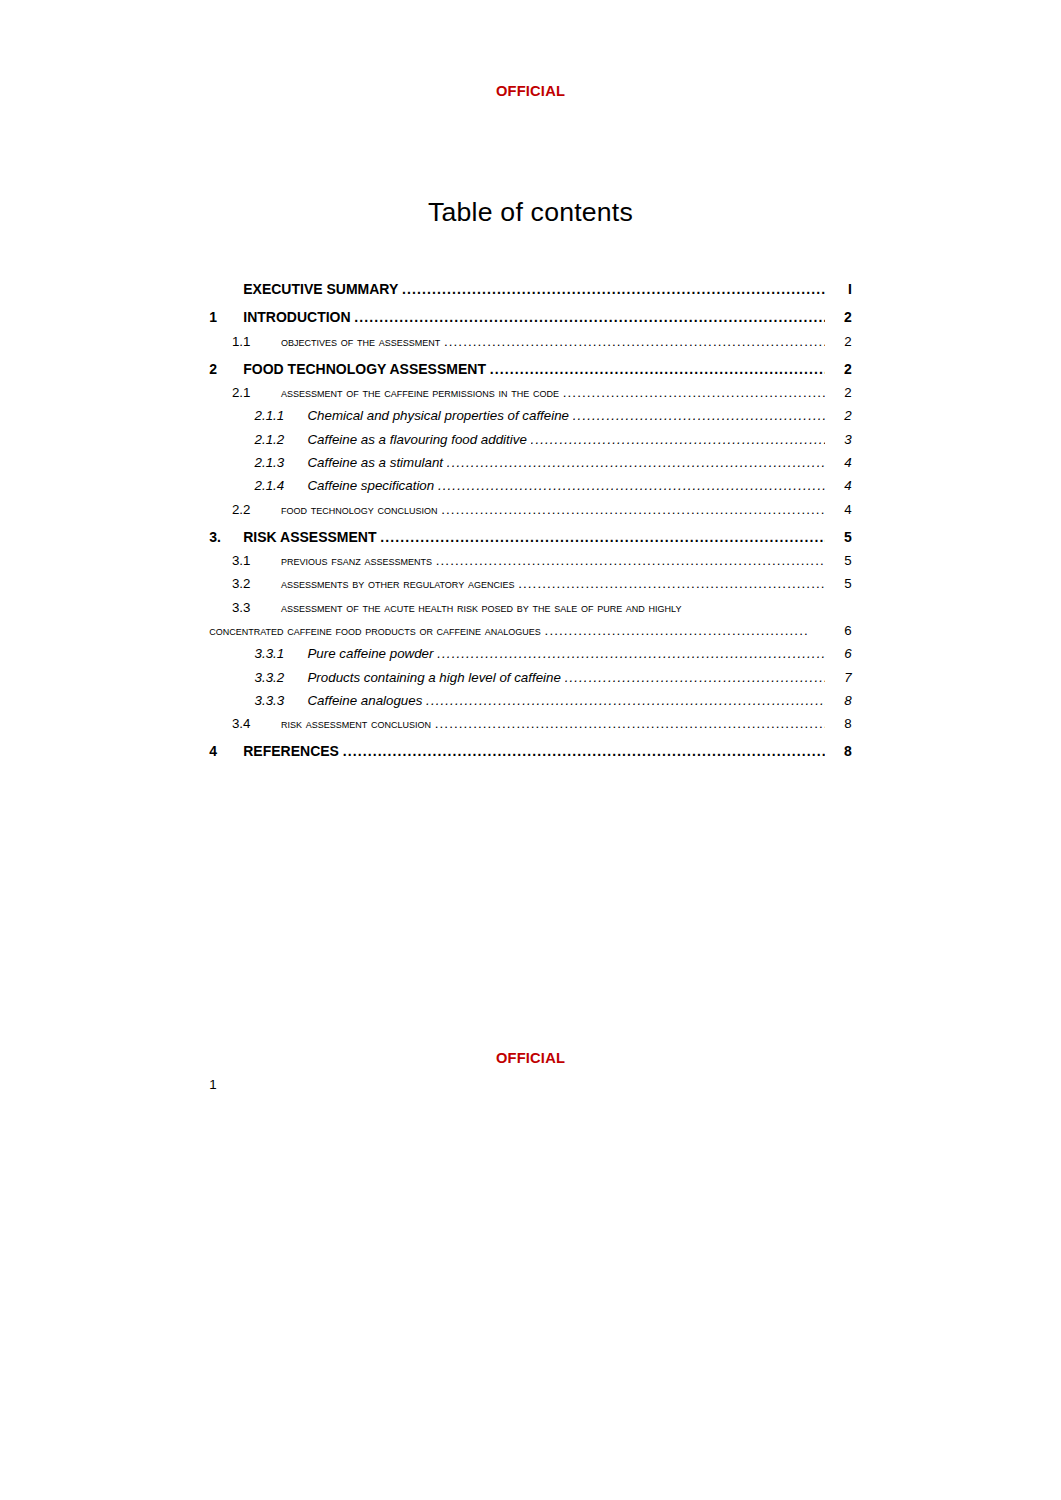OFFICIAL
Table of contents
EXECUTIVE SUMMARY .................................................................................................................. I
1 INTRODUCTION ............................................................................................................. 2
1.1 Objectives of the assessment ..................................................................................................... 2
2 FOOD TECHNOLOGY ASSESSMENT ....................................................................................... 2
2.1 Assessment of the caffeine permissions in the Code ............................................................. 2
2.1.1 Chemical and physical properties of caffeine ........................................................................... 2
2.1.2 Caffeine as a flavouring food additive ..................................................................................... 3
2.1.3 Caffeine as a stimulant ..................................................................................................... 4
2.1.4 Caffeine specification ....................................................................................................... 4
2.2 Food technology conclusion ....................................................................................................... 4
3. RISK ASSESSMENT ....................................................................................................... 5
3.1 Previous FSANZ assessments ................................................................................................... 5
3.2 Assessments by other regulatory agencies ........................................................................... 5
3.3 Assessment of the acute health risk posed by the sale of pure and highly
concentrated caffeine food products or caffeine analogues ....................................................... 6
3.3.1 Pure caffeine powder ....................................................................................................... 6
3.3.2 Products containing a high level of caffeine ............................................................................. 7
3.3.3 Caffeine analogues .......................................................................................................... 8
3.4 Risk assessment conclusion ....................................................................................................... 8
4 REFERENCES ............................................................................................................... 8
OFFICIAL
1